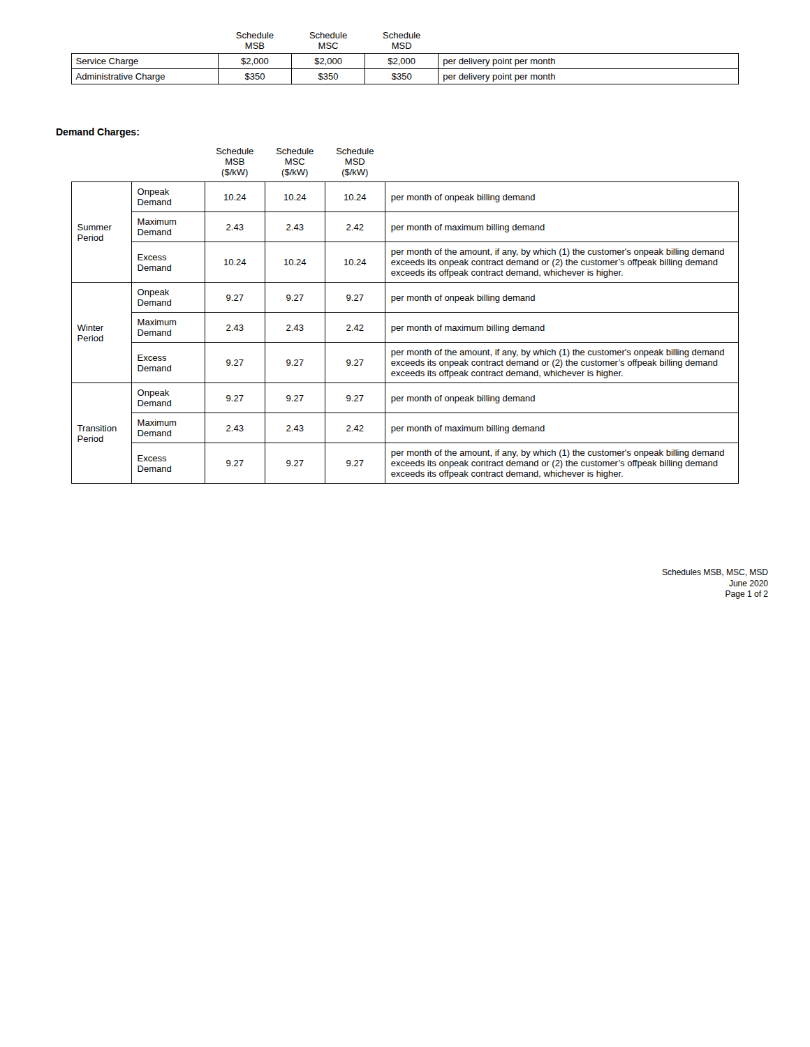| | Schedule MSB | Schedule MSC | Schedule MSD | |
| Service Charge | $2,000 | $2,000 | $2,000 | per delivery point per month |
| Administrative Charge | $350 | $350 | $350 | per delivery point per month |
Demand Charges:
| | | Schedule MSB ($/kW) | Schedule MSC ($/kW) | Schedule MSD ($/kW) | |
| Summer Period | Onpeak Demand | 10.24 | 10.24 | 10.24 | per month of onpeak billing demand |
| Maximum Demand | 2.43 | 2.43 | 2.42 | per month of maximum billing demand |
| Excess Demand | 10.24 | 10.24 | 10.24 | per month of the amount, if any, by which (1) the customer's onpeak billing demand exceeds its onpeak contract demand or (2) the customer’s offpeak billing demand exceeds its offpeak contract demand, whichever is higher. |
| Winter Period | Onpeak Demand | 9.27 | 9.27 | 9.27 | per month of onpeak billing demand |
| Maximum Demand | 2.43 | 2.43 | 2.42 | per month of maximum billing demand |
| Excess Demand | 9.27 | 9.27 | 9.27 | per month of the amount, if any, by which (1) the customer's onpeak billing demand exceeds its onpeak contract demand or (2) the customer’s offpeak billing demand exceeds its offpeak contract demand, whichever is higher. |
| Transition Period | Onpeak Demand | 9.27 | 9.27 | 9.27 | per month of onpeak billing demand |
| Maximum Demand | 2.43 | 2.43 | 2.42 | per month of maximum billing demand |
| Excess Demand | 9.27 | 9.27 | 9.27 | per month of the amount, if any, by which (1) the customer's onpeak billing demand exceeds its onpeak contract demand or (2) the customer’s offpeak billing demand exceeds its offpeak contract demand, whichever is higher. |
Schedules MSB, MSC, MSD
June 2020
Page 1 of 2